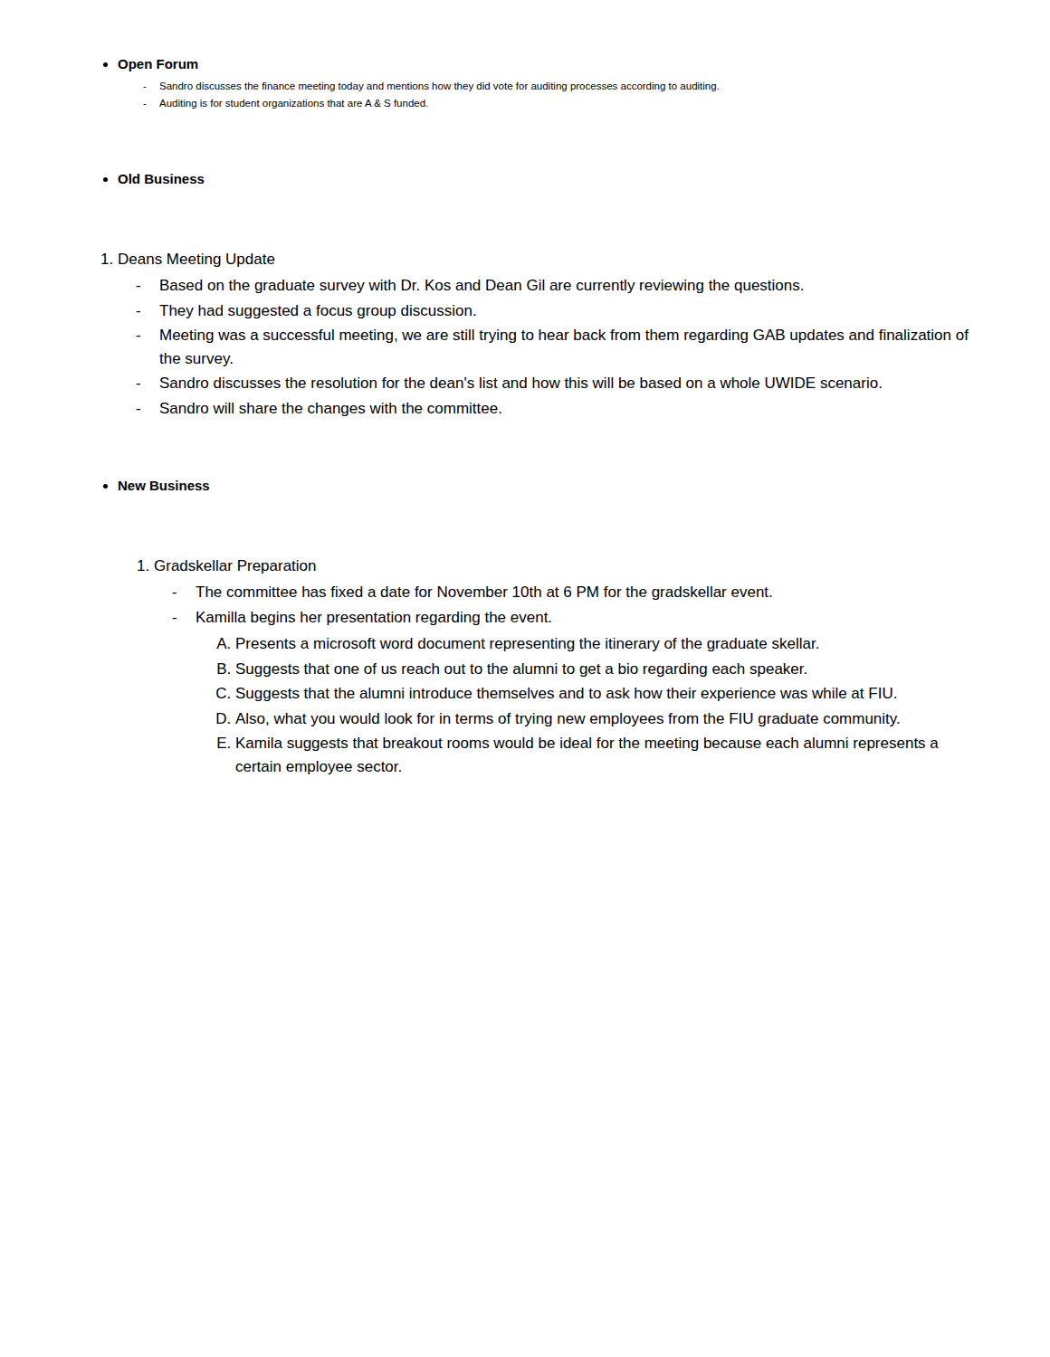Open Forum
Sandro discusses the finance meeting today and mentions how they did vote for auditing processes according to auditing.
Auditing is for student organizations that are A & S funded.
Old Business
Deans Meeting Update
Based on the graduate survey with Dr. Kos and Dean Gil are currently reviewing the questions.
They had suggested a focus group discussion.
Meeting was a successful meeting, we are still trying to hear back from them regarding GAB updates and finalization of the survey.
Sandro discusses the resolution for the dean's list and how this will be based on a whole UWIDE scenario.
Sandro will share the changes with the committee.
New Business
Gradskellar Preparation
The committee has fixed a date for November 10th at 6 PM for the gradskellar event.
Kamilla begins her presentation regarding the event.
Presents a microsoft word document representing the itinerary of the graduate skellar.
Suggests that one of us reach out to the alumni to get a bio regarding each speaker.
Suggests that the alumni introduce themselves and to ask how their experience was while at FIU.
Also, what you would look for in terms of trying new employees from the FIU graduate community.
Kamila suggests that breakout rooms would be ideal for the meeting because each alumni represents a certain employee sector.